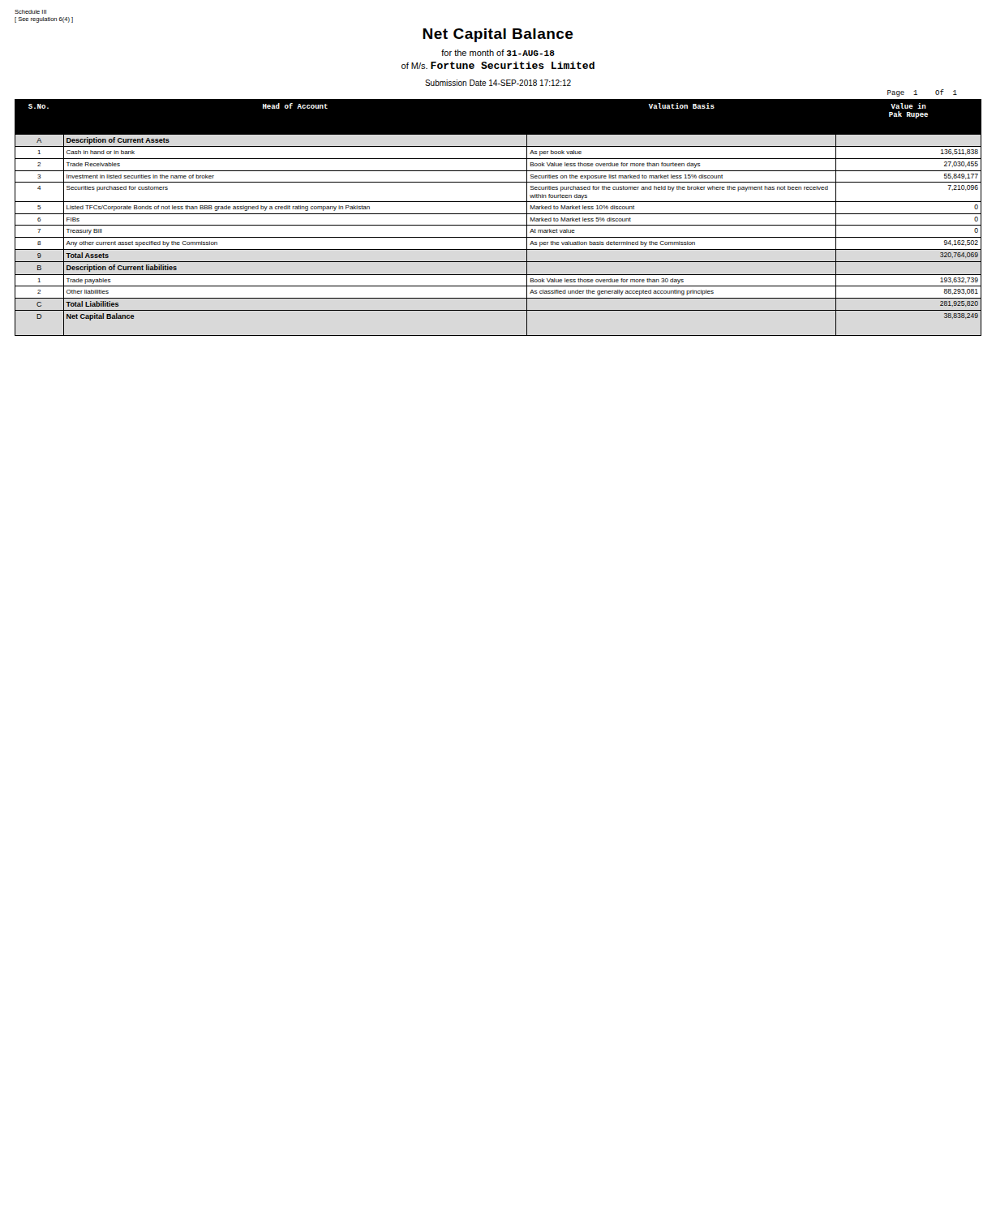Schedule III
[ See regulation 6(4) ]
Net Capital Balance
for the month of 31-AUG-18
of M/s. Fortune Securities Limited
Submission Date 14-SEP-2018 17:12:12
Page 1 Of 1
| S.No. | Head of Account | Valuation Basis | Value in Pak Rupee |
| --- | --- | --- | --- |
| A | Description of Current Assets | | |
| 1 | Cash in hand or in bank | As per book value | 136,511,838 |
| 2 | Trade Receivables | Book Value less those overdue for more than fourteen days | 27,030,455 |
| 3 | Investment in listed securities in the name of broker | Securities on the exposure list marked to market less 15% discount | 55,849,177 |
| 4 | Securities purchased for customers | Securities purchased for the customer and held by the broker where the payment has not been received within fourteen days | 7,210,096 |
| 5 | Listed TFCs/Corporate Bonds of not less than BBB grade assigned by a credit rating company in Pakistan | Marked to Market less 10% discount | 0 |
| 6 | FIBs | Marked to Market less 5% discount | 0 |
| 7 | Treasury Bill | At market value | 0 |
| 8 | Any other current asset specified by the Commission | As per the valuation basis determined by the Commission | 94,162,502 |
| 9 | Total Assets | | 320,764,069 |
| B | Description of Current liabilities | | |
| 1 | Trade payables | Book Value less those overdue for more than 30 days | 193,632,739 |
| 2 | Other liabilities | As classified under the generally accepted accounting principles | 88,293,081 |
| C | Total Liabilities | | 281,925,820 |
| D | Net Capital Balance | | 38,838,249 |